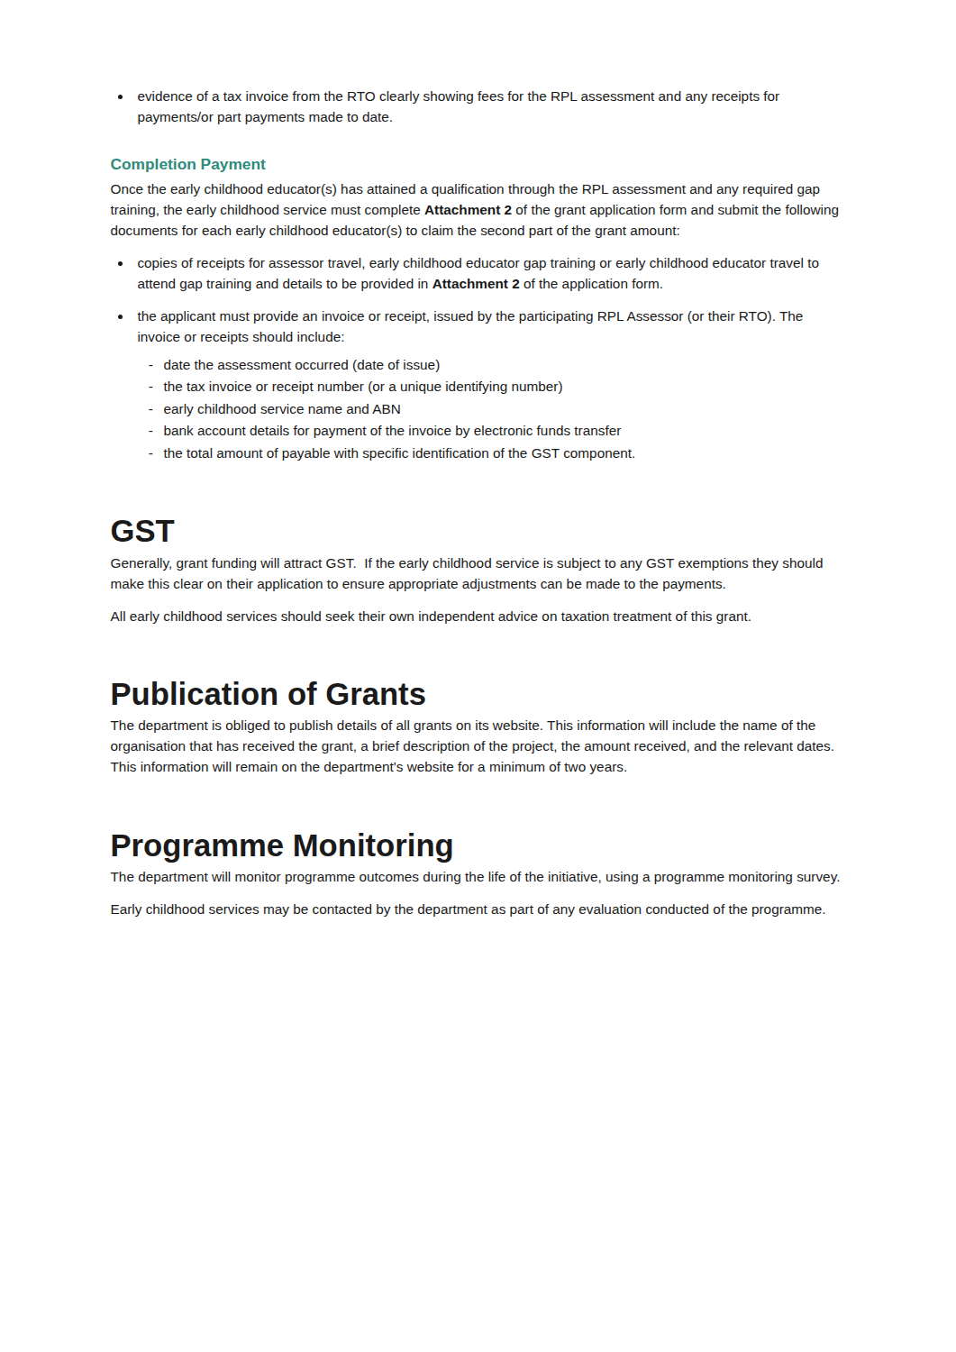evidence of a tax invoice from the RTO clearly showing fees for the RPL assessment and any receipts for payments/or part payments made to date.
Completion Payment
Once the early childhood educator(s) has attained a qualification through the RPL assessment and any required gap training, the early childhood service must complete Attachment 2 of the grant application form and submit the following documents for each early childhood educator(s) to claim the second part of the grant amount:
copies of receipts for assessor travel, early childhood educator gap training or early childhood educator travel to attend gap training and details to be provided in Attachment 2 of the application form.
the applicant must provide an invoice or receipt, issued by the participating RPL Assessor (or their RTO). The invoice or receipts should include:
date the assessment occurred (date of issue)
the tax invoice or receipt number (or a unique identifying number)
early childhood service name and ABN
bank account details for payment of the invoice by electronic funds transfer
the total amount of payable with specific identification of the GST component.
GST
Generally, grant funding will attract GST. If the early childhood service is subject to any GST exemptions they should make this clear on their application to ensure appropriate adjustments can be made to the payments.
All early childhood services should seek their own independent advice on taxation treatment of this grant.
Publication of Grants
The department is obliged to publish details of all grants on its website. This information will include the name of the organisation that has received the grant, a brief description of the project, the amount received, and the relevant dates. This information will remain on the department's website for a minimum of two years.
Programme Monitoring
The department will monitor programme outcomes during the life of the initiative, using a programme monitoring survey.
Early childhood services may be contacted by the department as part of any evaluation conducted of the programme.